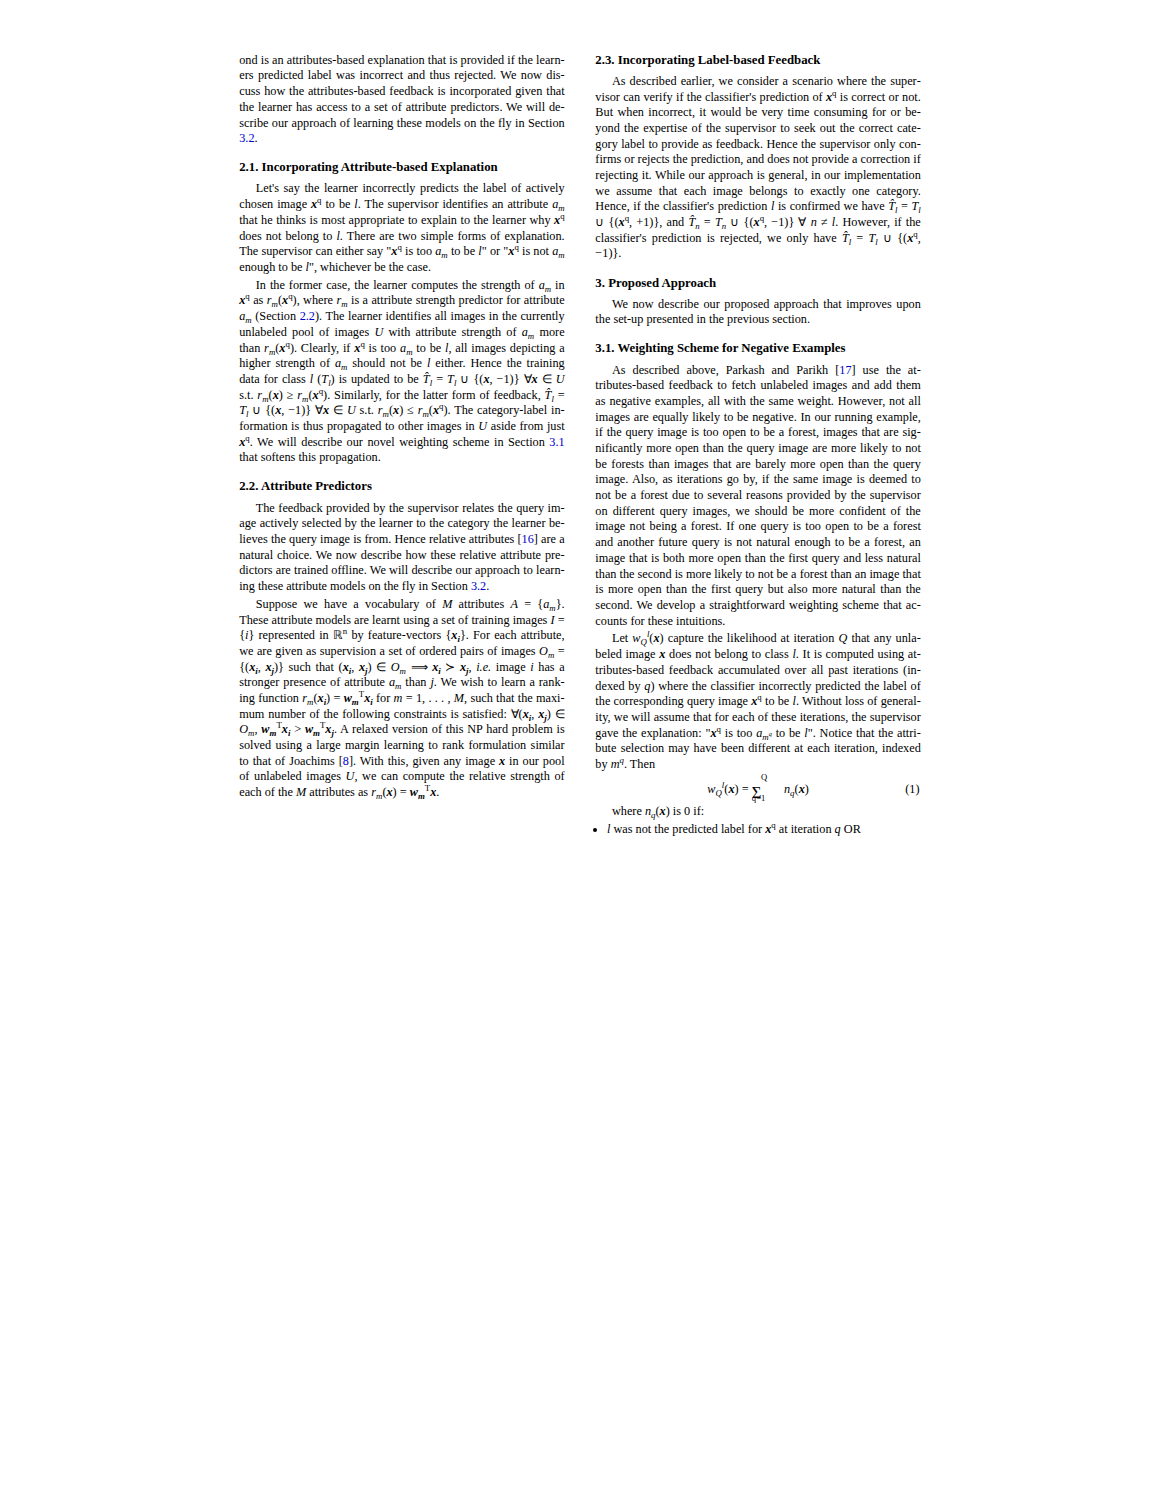ond is an attributes-based explanation that is provided if the learners predicted label was incorrect and thus rejected. We now discuss how the attributes-based feedback is incorporated given that the learner has access to a set of attribute predictors. We will describe our approach of learning these models on the fly in Section 3.2.
2.1. Incorporating Attribute-based Explanation
Let's say the learner incorrectly predicts the label of actively chosen image xq to be l. The supervisor identifies an attribute am that he thinks is most appropriate to explain to the learner why xq does not belong to l. There are two simple forms of explanation. The supervisor can either say "xq is too am to be l" or "xq is not am enough to be l", whichever be the case.
In the former case, the learner computes the strength of am in xq as rm(xq), where rm is a attribute strength predictor for attribute am (Section 2.2). The learner identifies all images in the currently unlabeled pool of images U with attribute strength of am more than rm(xq). Clearly, if xq is too am to be l, all images depicting a higher strength of am should not be l either. Hence the training data for class l (Tl) is updated to be T̂l = Tl ∪ {(x, −1)} ∀x ∈ U s.t. rm(x) ≥ rm(xq). Similarly, for the latter form of feedback, T̂l = Tl ∪ {(x, −1)} ∀x ∈ U s.t. rm(x) ≤ rm(xq). The category-label information is thus propagated to other images in U aside from just xq. We will describe our novel weighting scheme in Section 3.1 that softens this propagation.
2.2. Attribute Predictors
The feedback provided by the supervisor relates the query image actively selected by the learner to the category the learner believes the query image is from. Hence relative attributes [16] are a natural choice. We now describe how these relative attribute predictors are trained offline. We will describe our approach to learning these attribute models on the fly in Section 3.2.
Suppose we have a vocabulary of M attributes A = {am}. These attribute models are learnt using a set of training images I = {i} represented in ℝn by feature-vectors {xi}. For each attribute, we are given as supervision a set of ordered pairs of images Om = {(xi, xj)} such that (xi, xj) ∈ Om ⟹ xi ≻ xj, i.e. image i has a stronger presence of attribute am than j. We wish to learn a ranking function rm(xi) = wmTxi for m = 1, . . . , M, such that the maximum number of the following constraints is satisfied: ∀(xi, xj) ∈ Om, wmTxi > wmTxj. A relaxed version of this NP hard problem is solved using a large margin learning to rank formulation similar to that of Joachims [8]. With this, given any image x in our pool of unlabeled images U, we can compute the relative strength of each of the M attributes as rm(x) = wmTx.
2.3. Incorporating Label-based Feedback
As described earlier, we consider a scenario where the supervisor can verify if the classifier's prediction of xq is correct or not. But when incorrect, it would be very time consuming for or beyond the expertise of the supervisor to seek out the correct category label to provide as feedback. Hence the supervisor only confirms or rejects the prediction, and does not provide a correction if rejecting it. While our approach is general, in our implementation we assume that each image belongs to exactly one category. Hence, if the classifier's prediction l is confirmed we have T̂l = Tl ∪ {(xq, +1)}, and T̂n = Tn ∪ {(xq, −1)} ∀ n ≠ l. However, if the classifier's prediction is rejected, we only have T̂l = Tl ∪ {(xq, −1)}.
3. Proposed Approach
We now describe our proposed approach that improves upon the set-up presented in the previous section.
3.1. Weighting Scheme for Negative Examples
As described above, Parkash and Parikh [17] use the attributes-based feedback to fetch unlabeled images and add them as negative examples, all with the same weight. However, not all images are equally likely to be negative. In our running example, if the query image is too open to be a forest, images that are significantly more open than the query image are more likely to not be forests than images that are barely more open than the query image. Also, as iterations go by, if the same image is deemed to not be a forest due to several reasons provided by the supervisor on different query images, we should be more confident of the image not being a forest. If one query is too open to be a forest and another future query is not natural enough to be a forest, an image that is both more open than the first query and less natural than the second is more likely to not be a forest than an image that is more open than the first query but also more natural than the second. We develop a straightforward weighting scheme that accounts for these intuitions.
Let wQl(x) capture the likelihood at iteration Q that any unlabeled image x does not belong to class l. It is computed using attributes-based feedback accumulated over all past iterations (indexed by q) where the classifier incorrectly predicted the label of the corresponding query image xq to be l. Without loss of generality, we will assume that for each of these iterations, the supervisor gave the explanation: "xq is too amq to be l". Notice that the attribute selection may have been different at each iteration, indexed by mq. Then
wQl(x) = Σq=1Q nq(x) (1)
where nq(x) is 0 if:
l was not the predicted label for xq at iteration q OR